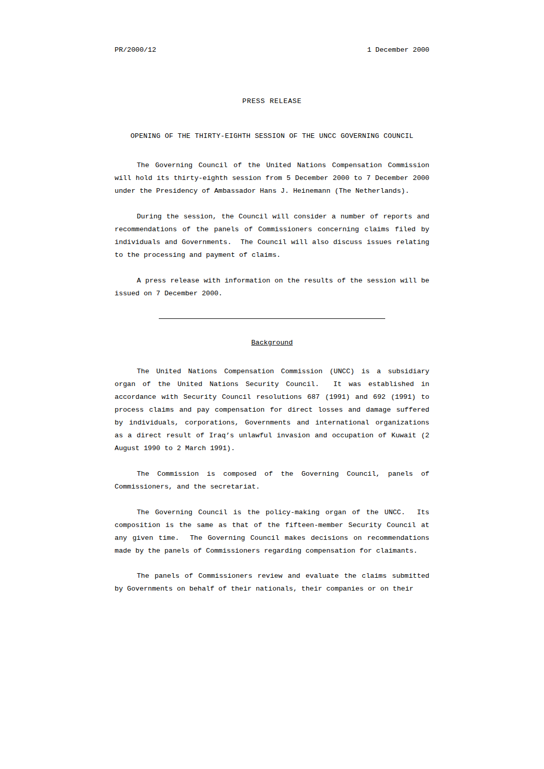PR/2000/12 1 December 2000
PRESS RELEASE
OPENING OF THE THIRTY-EIGHTH SESSION OF THE UNCC GOVERNING COUNCIL
The Governing Council of the United Nations Compensation Commission will hold its thirty-eighth session from 5 December 2000 to 7 December 2000 under the Presidency of Ambassador Hans J. Heinemann (The Netherlands).
During the session, the Council will consider a number of reports and recommendations of the panels of Commissioners concerning claims filed by individuals and Governments. The Council will also discuss issues relating to the processing and payment of claims.
A press release with information on the results of the session will be issued on 7 December 2000.
Background
The United Nations Compensation Commission (UNCC) is a subsidiary organ of the United Nations Security Council. It was established in accordance with Security Council resolutions 687 (1991) and 692 (1991) to process claims and pay compensation for direct losses and damage suffered by individuals, corporations, Governments and international organizations as a direct result of Iraq’s unlawful invasion and occupation of Kuwait (2 August 1990 to 2 March 1991).
The Commission is composed of the Governing Council, panels of Commissioners, and the secretariat.
The Governing Council is the policy-making organ of the UNCC. Its composition is the same as that of the fifteen-member Security Council at any given time. The Governing Council makes decisions on recommendations made by the panels of Commissioners regarding compensation for claimants.
The panels of Commissioners review and evaluate the claims submitted by Governments on behalf of their nationals, their companies or on their